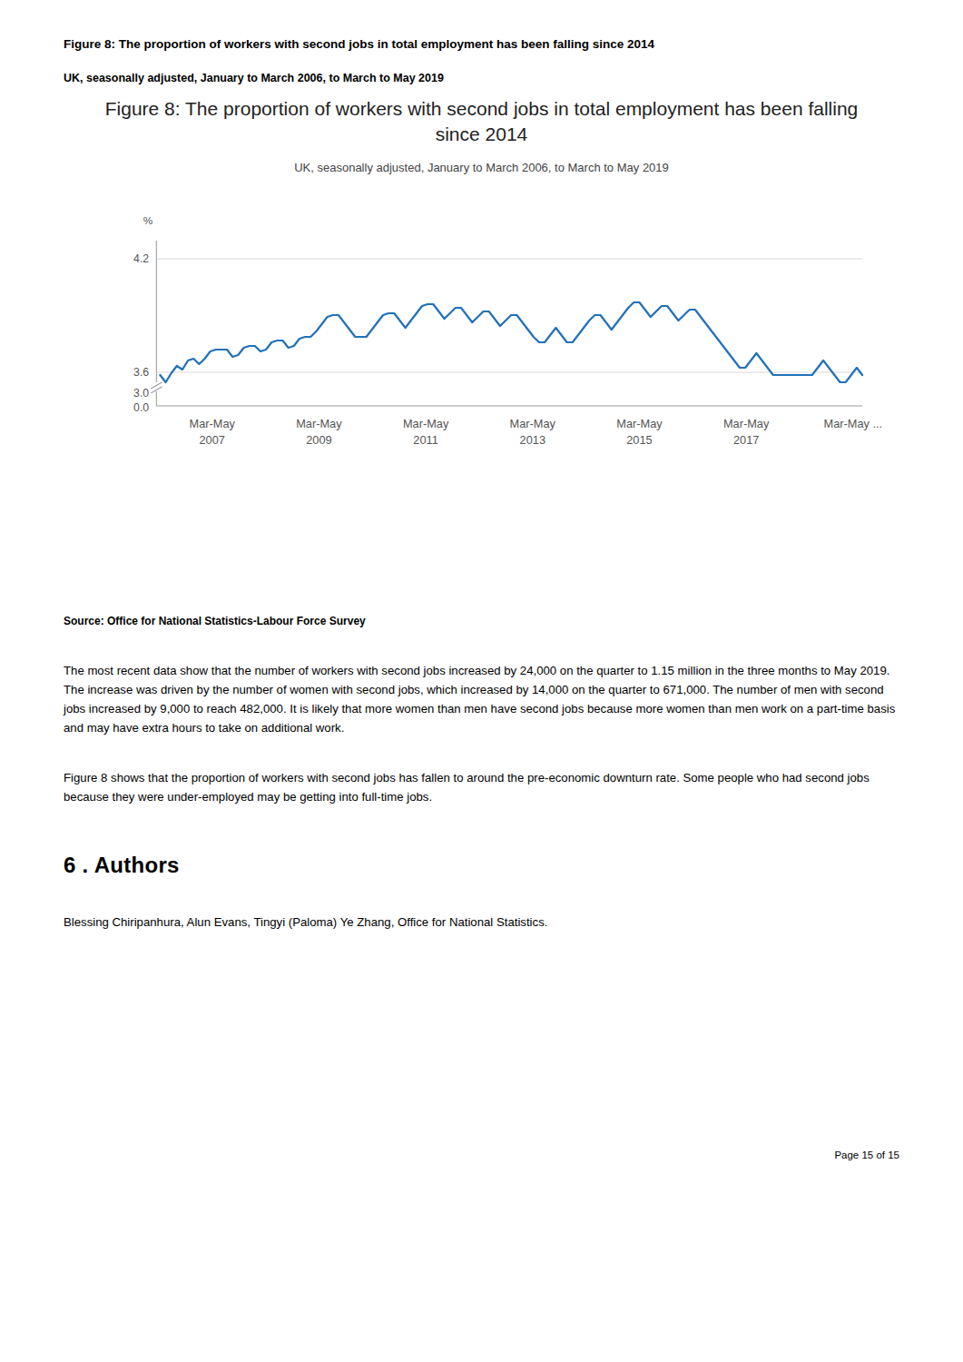Figure 8: The proportion of workers with second jobs in total employment has been falling since 2014
UK, seasonally adjusted, January to March 2006, to March to May 2019
Figure 8: The proportion of workers with second jobs in total employment has been falling since 2014
UK, seasonally adjusted, January to March 2006, to March to May 2019
% 4.2 3.6 3.0 0.0 Mar-May 2007 Mar-May 2009 Mar-May 2011 Mar-May 2013 Mar-May 2015 Mar-May 2017 Mar-May ...
Source: Office for National Statistics-Labour Force Survey
The most recent data show that the number of workers with second jobs increased by 24,000 on the quarter to 1.15 million in the three months to May 2019. The increase was driven by the number of women with second jobs, which increased by 14,000 on the quarter to 671,000. The number of men with second jobs increased by 9,000 to reach 482,000. It is likely that more women than men have second jobs because more women than men work on a part-time basis and may have extra hours to take on additional work.
Figure 8 shows that the proportion of workers with second jobs has fallen to around the pre-economic downturn rate. Some people who had second jobs because they were under-employed may be getting into full-time jobs.
6 . Authors
Blessing Chiripanhura, Alun Evans, Tingyi (Paloma) Ye Zhang, Office for National Statistics.
Page 15 of 15